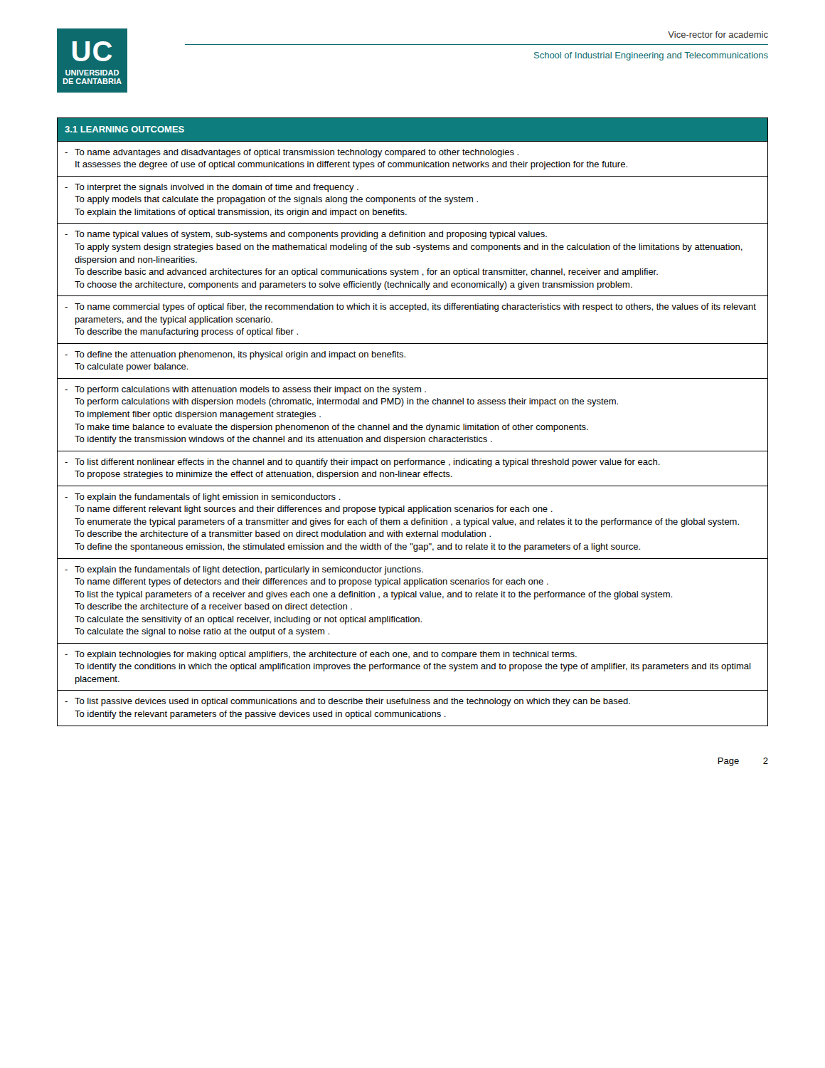UC UNIVERSIDAD
DE CANTABRIA
Vice-rector for academic
School of Industrial Engineering and Telecommunications
| 3.1 LEARNING OUTCOMES |
| --- |
| To name advantages and disadvantages of optical transmission technology compared to other technologies . It assesses the degree of use of optical communications in different types of communication networks and their projection for the future. |
| To interpret the signals involved in the domain of time and frequency . To apply models that calculate the propagation of the signals along the components of the system . To explain the limitations of optical transmission, its origin and impact on benefits. |
| To name typical values of system, sub-systems and components providing a definition and proposing typical values. To apply system design strategies based on the mathematical modeling of the sub -systems and components and in the calculation of the limitations by attenuation, dispersion and non-linearities. To describe basic and advanced architectures for an optical communications system , for an optical transmitter, channel, receiver and amplifier. To choose the architecture, components and parameters to solve efficiently (technically and economically) a given transmission problem. |
| To name commercial types of optical fiber, the recommendation to which it is accepted, its differentiating characteristics with respect to others, the values of its relevant parameters, and the typical application scenario. To describe the manufacturing process of optical fiber . |
| To define the attenuation phenomenon, its physical origin and impact on benefits. To calculate power balance. |
| To perform calculations with attenuation models to assess their impact on the system . To perform calculations with dispersion models (chromatic, intermodal and PMD) in the channel to assess their impact on the system. To implement fiber optic dispersion management strategies . To make time balance to evaluate the dispersion phenomenon of the channel and the dynamic limitation of other components. To identify the transmission windows of the channel and its attenuation and dispersion characteristics . |
| To list different nonlinear effects in the channel and to quantify their impact on performance , indicating a typical threshold power value for each. To propose strategies to minimize the effect of attenuation, dispersion and non-linear effects. |
| To explain the fundamentals of light emission in semiconductors . To name different relevant light sources and their differences and propose typical application scenarios for each one . To enumerate the typical parameters of a transmitter and gives for each of them a definition , a typical value, and relates it to the performance of the global system. To describe the architecture of a transmitter based on direct modulation and with external modulation . To define the spontaneous emission, the stimulated emission and the width of the "gap", and to relate it to the parameters of a light source. |
| To explain the fundamentals of light detection, particularly in semiconductor junctions. To name different types of detectors and their differences and to propose typical application scenarios for each one . To list the typical parameters of a receiver and gives each one a definition , a typical value, and to relate it to the performance of the global system. To describe the architecture of a receiver based on direct detection . To calculate the sensitivity of an optical receiver, including or not optical amplification. To calculate the signal to noise ratio at the output of a system . |
| To explain technologies for making optical amplifiers, the architecture of each one, and to compare them in technical terms. To identify the conditions in which the optical amplification improves the performance of the system and to propose the type of amplifier, its parameters and its optimal placement. |
| To list passive devices used in optical communications and to describe their usefulness and the technology on which they can be based. To identify the relevant parameters of the passive devices used in optical communications . |
Page 2